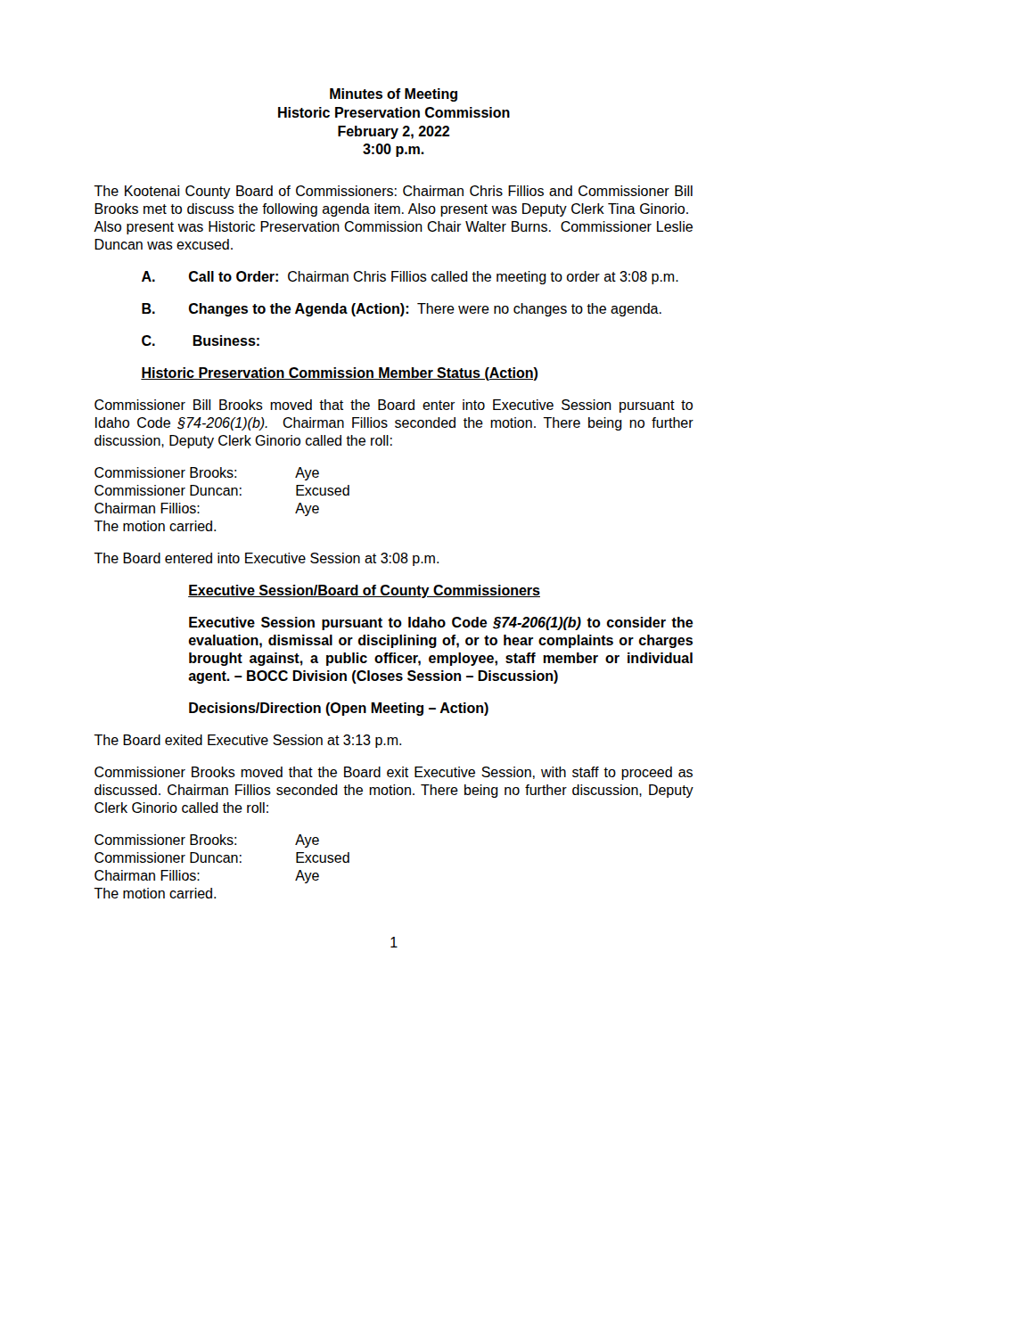Minutes of Meeting
Historic Preservation Commission
February 2, 2022
3:00 p.m.
The Kootenai County Board of Commissioners: Chairman Chris Fillios and Commissioner Bill Brooks met to discuss the following agenda item. Also present was Deputy Clerk Tina Ginorio. Also present was Historic Preservation Commission Chair Walter Burns. Commissioner Leslie Duncan was excused.
A.
Call to Order: Chairman Chris Fillios called the meeting to order at 3:08 p.m.
B.
Changes to the Agenda (Action): There were no changes to the agenda.
C.
Business:
Historic Preservation Commission Member Status (Action)
Commissioner Bill Brooks moved that the Board enter into Executive Session pursuant to Idaho Code §74-206(1)(b). Chairman Fillios seconded the motion. There being no further discussion, Deputy Clerk Ginorio called the roll:
Commissioner Brooks:
Aye
Commissioner Duncan:
Excused
Chairman Fillios:
Aye
The motion carried.
The Board entered into Executive Session at 3:08 p.m.
Executive Session/Board of County Commissioners
Executive Session pursuant to Idaho Code §74-206(1)(b) to consider the evaluation, dismissal or disciplining of, or to hear complaints or charges brought against, a public officer, employee, staff member or individual agent. – BOCC Division (Closes Session – Discussion)
Decisions/Direction (Open Meeting – Action)
The Board exited Executive Session at 3:13 p.m.
Commissioner Brooks moved that the Board exit Executive Session, with staff to proceed as discussed. Chairman Fillios seconded the motion. There being no further discussion, Deputy Clerk Ginorio called the roll:
Commissioner Brooks:
Aye
Commissioner Duncan:
Excused
Chairman Fillios:
Aye
The motion carried.
1